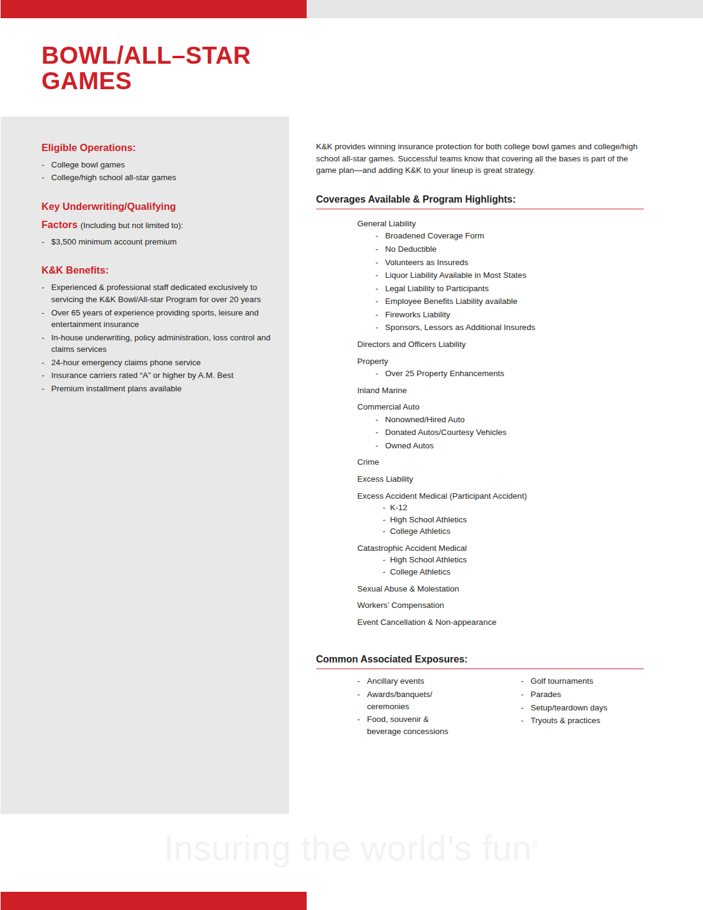BOWL/ALL–STAR
GAMES
Eligible Operations:
College bowl games
College/high school all-star games
Key Underwriting/Qualifying
Factors (Including but not limited to):
$3,500 minimum account premium
K&K Benefits:
Experienced & professional staff dedicated exclusively to servicing the K&K Bowl/All-star Program for over 20 years
Over 65 years of experience providing sports, leisure and entertainment insurance
In-house underwriting, policy administration, loss control and claims services
24-hour emergency claims phone service
Insurance carriers rated “A” or higher by A.M. Best
Premium installment plans available
K&K provides winning insurance protection for both college bowl games and college/high school all-star games. Successful teams know that covering all the bases is part of the game plan—and adding K&K to your lineup is great strategy.
Coverages Available & Program Highlights:
General Liability
Broadened Coverage Form
No Deductible
Volunteers as Insureds
Liquor Liability Available in Most States
Legal Liability to Participants
Employee Benefits Liability available
Fireworks Liability
Sponsors, Lessors as Additional Insureds
Directors and Officers Liability
Property
Over 25 Property Enhancements
Inland Marine
Commercial Auto
Nonowned/Hired Auto
Donated Autos/Courtesy Vehicles
Owned Autos
Crime
Excess Liability
Excess Accident Medical (Participant Accident)
K-12
High School Athletics
College Athletics
Catastrophic Accident Medical
High School Athletics
College Athletics
Sexual Abuse & Molestation
Workers’ Compensation
Event Cancellation & Non-appearance
Common Associated Exposures:
Ancillary events
Awards/banquets/
ceremonies
Food, souvenir &
beverage concessions
Golf tournaments
Parades
Setup/teardown days
Tryouts & practices
Insuring the world’s fun®